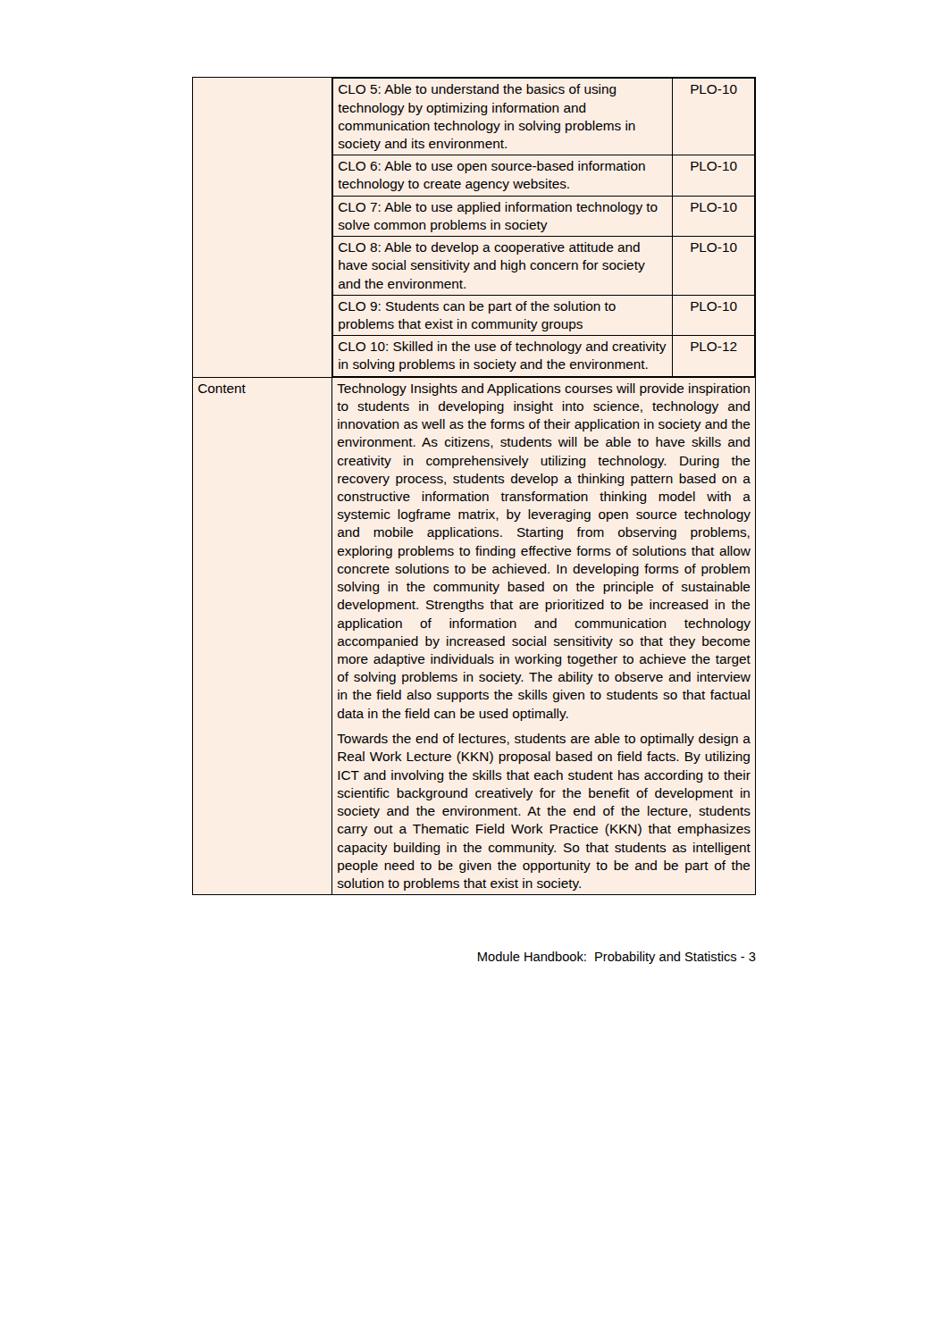| | / CLO 5: Able to understand the basics of using technology by optimizing information and communication technology in solving problems in society and its environment. / PLO-10 / / CLO 6: Able to use open source-based information technology to create agency websites. / PLO-10 / / CLO 7: Able to use applied information technology to solve common problems in society / PLO-10 / / CLO 8: Able to develop a cooperative attitude and have social sensitivity and high concern for society and the environment. / PLO-10 / / CLO 9: Students can be part of the solution to problems that exist in community groups / PLO-10 / / CLO 10: Skilled in the use of technology and creativity in solving problems in society and the environment. / PLO-12 / |
| Content | Technology Insights and Applications courses will provide inspiration to students in developing insight into science, technology and innovation as well as the forms of their application in society and the environment. As citizens, students will be able to have skills and creativity in comprehensively utilizing technology. During the recovery process, students develop a thinking pattern based on a constructive information transformation thinking model with a systemic logframe matrix, by leveraging open source technology and mobile applications. Starting from observing problems, exploring problems to finding effective forms of solutions that allow concrete solutions to be achieved. In developing forms of problem solving in the community based on the principle of sustainable development. Strengths that are prioritized to be increased in the application of information and communication technology accompanied by increased social sensitivity so that they become more adaptive individuals in working together to achieve the target of solving problems in society. The ability to observe and interview in the field also supports the skills given to students so that factual data in the field can be used optimally. Towards the end of lectures, students are able to optimally design a Real Work Lecture (KKN) proposal based on field facts. By utilizing ICT and involving the skills that each student has according to their scientific background creatively for the benefit of development in society and the environment. At the end of the lecture, students carry out a Thematic Field Work Practice (KKN) that emphasizes capacity building in the community. So that students as intelligent people need to be given the opportunity to be and be part of the solution to problems that exist in society. |
Module Handbook: Probability and Statistics - 3